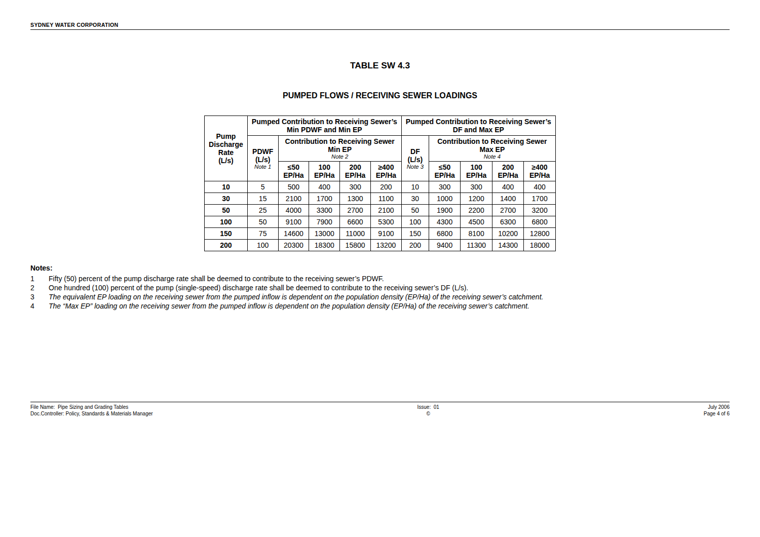SYDNEY WATER CORPORATION
TABLE SW 4.3
PUMPED FLOWS / RECEIVING SEWER LOADINGS
| Pump Discharge Rate (L/s) | Pumped Contribution to Receiving Sewer’s Min PDWF and Min EP | Pumped Contribution to Receiving Sewer’s DF and Max EP |
| --- | --- | --- |
| PDWF (L/s) Note 1 | Contribution to Receiving Sewer Min EP Note 2 | DF (L/s) Note 3 | Contribution to Receiving Sewer Max EP Note 4 |
| ≤50 EP/Ha | 100 EP/Ha | 200 EP/Ha | ≥400 EP/Ha | ≤50 EP/Ha | 100 EP/Ha | 200 EP/Ha | ≥400 EP/Ha |
| 10 | 5 | 500 | 400 | 300 | 200 | 10 | 300 | 300 | 400 | 400 |
| 30 | 15 | 2100 | 1700 | 1300 | 1100 | 30 | 1000 | 1200 | 1400 | 1700 |
| 50 | 25 | 4000 | 3300 | 2700 | 2100 | 50 | 1900 | 2200 | 2700 | 3200 |
| 100 | 50 | 9100 | 7900 | 6600 | 5300 | 100 | 4300 | 4500 | 6300 | 6800 |
| 150 | 75 | 14600 | 13000 | 11000 | 9100 | 150 | 6800 | 8100 | 10200 | 12800 |
| 200 | 100 | 20300 | 18300 | 15800 | 13200 | 200 | 9400 | 11300 | 14300 | 18000 |
Notes:
| 1 | Fifty (50) percent of the pump discharge rate shall be deemed to contribute to the receiving sewer’s PDWF. |
| 2 | One hundred (100) percent of the pump (single-speed) discharge rate shall be deemed to contribute to the receiving sewer’s DF (L/s). |
| 3 | The equivalent EP loading on the receiving sewer from the pumped inflow is dependent on the population density (EP/Ha) of the receiving sewer’s catchment. |
| 4 | The “Max EP” loading on the receiving sewer from the pumped inflow is dependent on the population density (EP/Ha) of the receiving sewer’s catchment. |
File Name: Pipe Sizing and Grading Tables
Doc.Controller: Policy, Standards & Materials Manager
Issue: 01
©
July 2006
Page 4 of 6